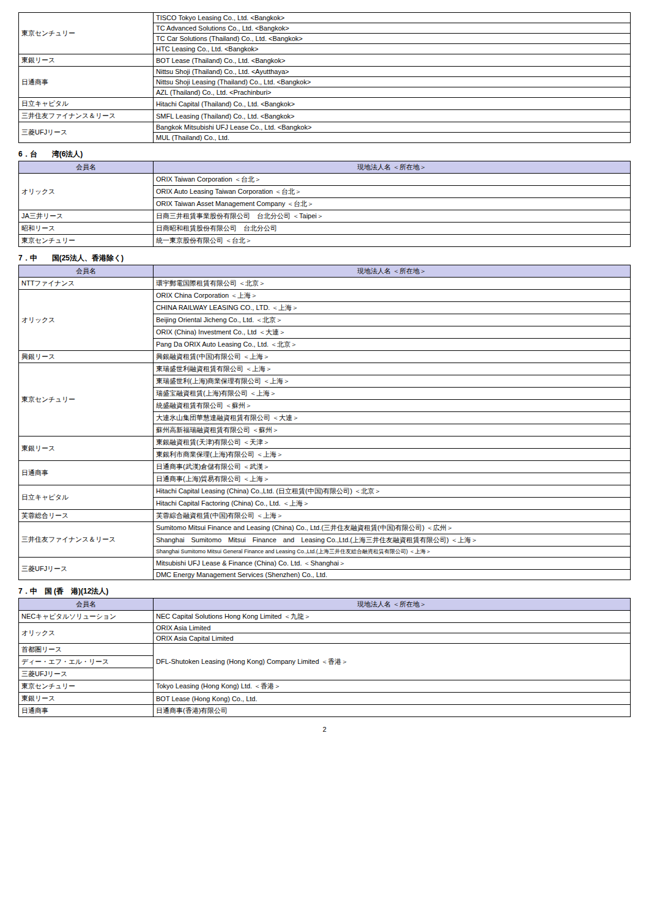| 東京センチュリー | TISCO Tokyo Leasing Co., Ltd. <Bangkok> |
| TC Advanced Solutions Co., Ltd. <Bangkok> |
| TC Car Solutions (Thailand) Co., Ltd. <Bangkok> |
| HTC Leasing Co., Ltd. <Bangkok> |
| 東銀リース | BOT Lease (Thailand) Co., Ltd. <Bangkok> |
| 日通商事 | Nittsu Shoji (Thailand) Co., Ltd. <Ayutthaya> |
| Nittsu Shoji Leasing (Thailand) Co., Ltd. <Bangkok> |
| AZL (Thailand) Co., Ltd. <Prachinburi> |
| 日立キャピタル | Hitachi Capital (Thailand) Co., Ltd. <Bangkok> |
| 三井住友ファイナンス＆リース | SMFL Leasing (Thailand) Co., Ltd. <Bangkok> |
| 三菱UFJリース | Bangkok Mitsubishi UFJ Lease Co., Ltd. <Bangkok> |
| MUL (Thailand) Co., Ltd. |
6．台　　湾(6法人)
| 会員名 | 現地法人名 ＜所在地＞ |
| --- | --- |
| オリックス | ORIX Taiwan Corporation ＜台北＞ |
| ORIX Auto Leasing Taiwan Corporation ＜台北＞ |
| ORIX Taiwan Asset Management Company ＜台北＞ |
| JA三井リース | 日商三井租賃事業股份有限公司 台北分公司 ＜Taipei＞ |
| 昭和リース | 日商昭和租賃股份有限公司 台北分公司 |
| 東京センチュリー | 統一東京股份有限公司 ＜台北＞ |
7．中　　国(25法人、香港除く)
| 会員名 | 現地法人名 ＜所在地＞ |
| --- | --- |
| NTTファイナンス | 環宇郵電国際租賃有限公司 ＜北京＞ |
| オリックス | ORIX China Corporation ＜上海＞ |
| CHINA RAILWAY LEASING CO., LTD. ＜上海＞ |
| Beijing Oriental Jicheng Co., Ltd. ＜北京＞ |
| ORIX (China) Investment Co., Ltd ＜大連＞ |
| Pang Da ORIX Auto Leasing Co., Ltd. ＜北京＞ |
| 興銀リース | 興銀融資租賃(中国)有限公司 ＜上海＞ |
| 東京センチュリー | 東瑞盛世利融資租賃有限公司 ＜上海＞ |
| 東瑞盛世利(上海)商業保理有限公司 ＜上海＞ |
| 瑞盛宝融資租賃(上海)有限公司 ＜上海＞ |
| 統盛融資租賃有限公司 ＜蘇州＞ |
| 大連氷山集団華慧達融資租賃有限公司 ＜大連＞ |
| 蘇州高新福瑞融資租賃有限公司 ＜蘇州＞ |
| 東銀リース | 東銀融資租賃(天津)有限公司 ＜天津＞ |
| 東銀利市商業保理(上海)有限公司 ＜上海＞ |
| 日通商事 | 日通商事(武漢)倉儲有限公司 ＜武漢＞ |
| 日通商事(上海)貿易有限公司 ＜上海＞ |
| 日立キャピタル | Hitachi Capital Leasing (China) Co.,Ltd. (日立租賃(中国)有限公司) ＜北京＞ |
| Hitachi Capital Factoring (China) Co., Ltd. ＜上海＞ |
| 芙蓉総合リース | 芙蓉綜合融資租賃(中国)有限公司 ＜上海＞ |
| 三井住友ファイナンス＆リース | Sumitomo Mitsui Finance and Leasing (China) Co., Ltd.(三井住友融資租賃(中国)有限公司) ＜広州＞ |
| Shanghai Sumitomo Mitsui Finance and Leasing Co.,Ltd.(上海三井住友融資租賃有限公司) ＜上海＞ |
| Shanghai Sumitomo Mitsui General Finance and Leasing Co.,Ltd.(上海三井住友総合融資租賃有限公司) ＜上海＞ |
| 三菱UFJリース | Mitsubishi UFJ Lease & Finance (China) Co. Ltd. ＜Shanghai＞ |
| DMC Energy Management Services (Shenzhen) Co., Ltd. |
7．中　国 (香　港)(12法人)
| 会員名 | 現地法人名 ＜所在地＞ |
| --- | --- |
| NECキャピタルソリューション | NEC Capital Solutions Hong Kong Limited ＜九龍＞ |
| オリックス | ORIX Asia Limited |
| ORIX Asia Capital Limited |
| 首都圏リース | DFL-Shutoken Leasing (Hong Kong) Company Limited ＜香港＞ |
| ディー・エフ・エル・リース |
| 三菱UFJリース |
| 東京センチュリー | Tokyo Leasing (Hong Kong) Ltd. ＜香港＞ |
| 東銀リース | BOT Lease (Hong Kong) Co., Ltd. |
| 日通商事 | 日通商事(香港)有限公司 |
2